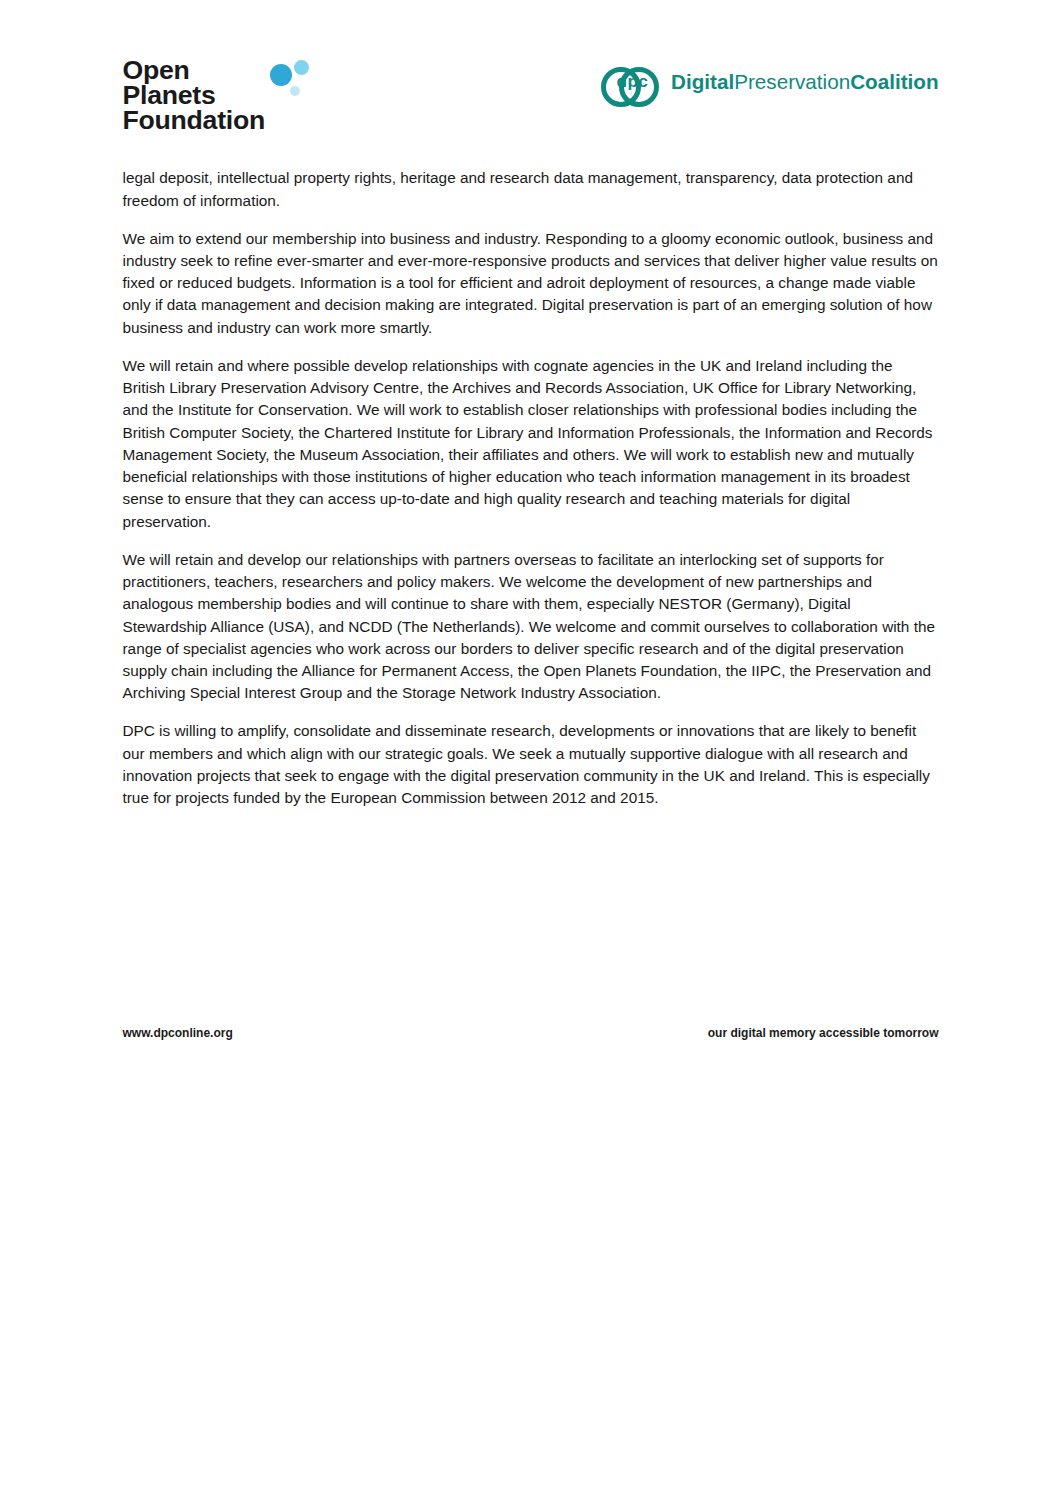Open
Planets
Foundation
dpc
Digital Preservation Coalition
legal deposit, intellectual property rights, heritage and research data management, transparency, data protection and freedom of information.
We aim to extend our membership into business and industry. Responding to a gloomy economic outlook, business and industry seek to refine ever-smarter and ever-more-responsive products and services that deliver higher value results on fixed or reduced budgets. Information is a tool for efficient and adroit deployment of resources, a change made viable only if data management and decision making are integrated. Digital preservation is part of an emerging solution of how business and industry can work more smartly.
We will retain and where possible develop relationships with cognate agencies in the UK and Ireland including the British Library Preservation Advisory Centre, the Archives and Records Association, UK Office for Library Networking, and the Institute for Conservation. We will work to establish closer relationships with professional bodies including the British Computer Society, the Chartered Institute for Library and Information Professionals, the Information and Records Management Society, the Museum Association, their affiliates and others. We will work to establish new and mutually beneficial relationships with those institutions of higher education who teach information management in its broadest sense to ensure that they can access up-to-date and high quality research and teaching materials for digital preservation.
We will retain and develop our relationships with partners overseas to facilitate an interlocking set of supports for practitioners, teachers, researchers and policy makers. We welcome the development of new partnerships and analogous membership bodies and will continue to share with them, especially NESTOR (Germany), Digital Stewardship Alliance (USA), and NCDD (The Netherlands). We welcome and commit ourselves to collaboration with the range of specialist agencies who work across our borders to deliver specific research and of the digital preservation supply chain including the Alliance for Permanent Access, the Open Planets Foundation, the IIPC, the Preservation and Archiving Special Interest Group and the Storage Network Industry Association.
DPC is willing to amplify, consolidate and disseminate research, developments or innovations that are likely to benefit our members and which align with our strategic goals. We seek a mutually supportive dialogue with all research and innovation projects that seek to engage with the digital preservation community in the UK and Ireland. This is especially true for projects funded by the European Commission between 2012 and 2015.
www.dpconline.org
our digital memory accessible tomorrow